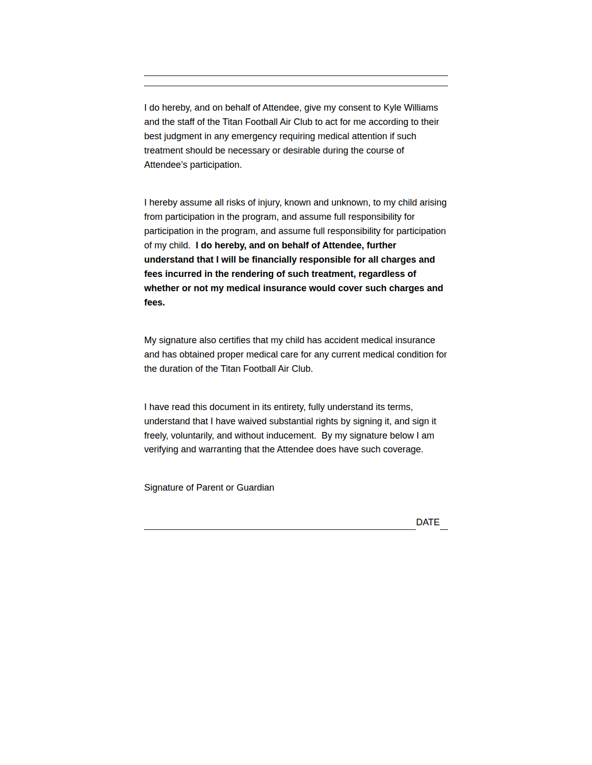I do hereby, and on behalf of Attendee, give my consent to Kyle Williams and the staff of the Titan Football Air Club to act for me according to their best judgment in any emergency requiring medical attention if such treatment should be necessary or desirable during the course of Attendee’s participation.
I hereby assume all risks of injury, known and unknown, to my child arising from participation in the program, and assume full responsibility for participation in the program, and assume full responsibility for participation of my child. I do hereby, and on behalf of Attendee, further understand that I will be financially responsible for all charges and fees incurred in the rendering of such treatment, regardless of whether or not my medical insurance would cover such charges and fees.
My signature also certifies that my child has accident medical insurance and has obtained proper medical care for any current medical condition for the duration of the Titan Football Air Club.
I have read this document in its entirety, fully understand its terms, understand that I have waived substantial rights by signing it, and sign it freely, voluntarily, and without inducement. By my signature below I am verifying and warranting that the Attendee does have such coverage.
Signature of Parent or Guardian
DATE